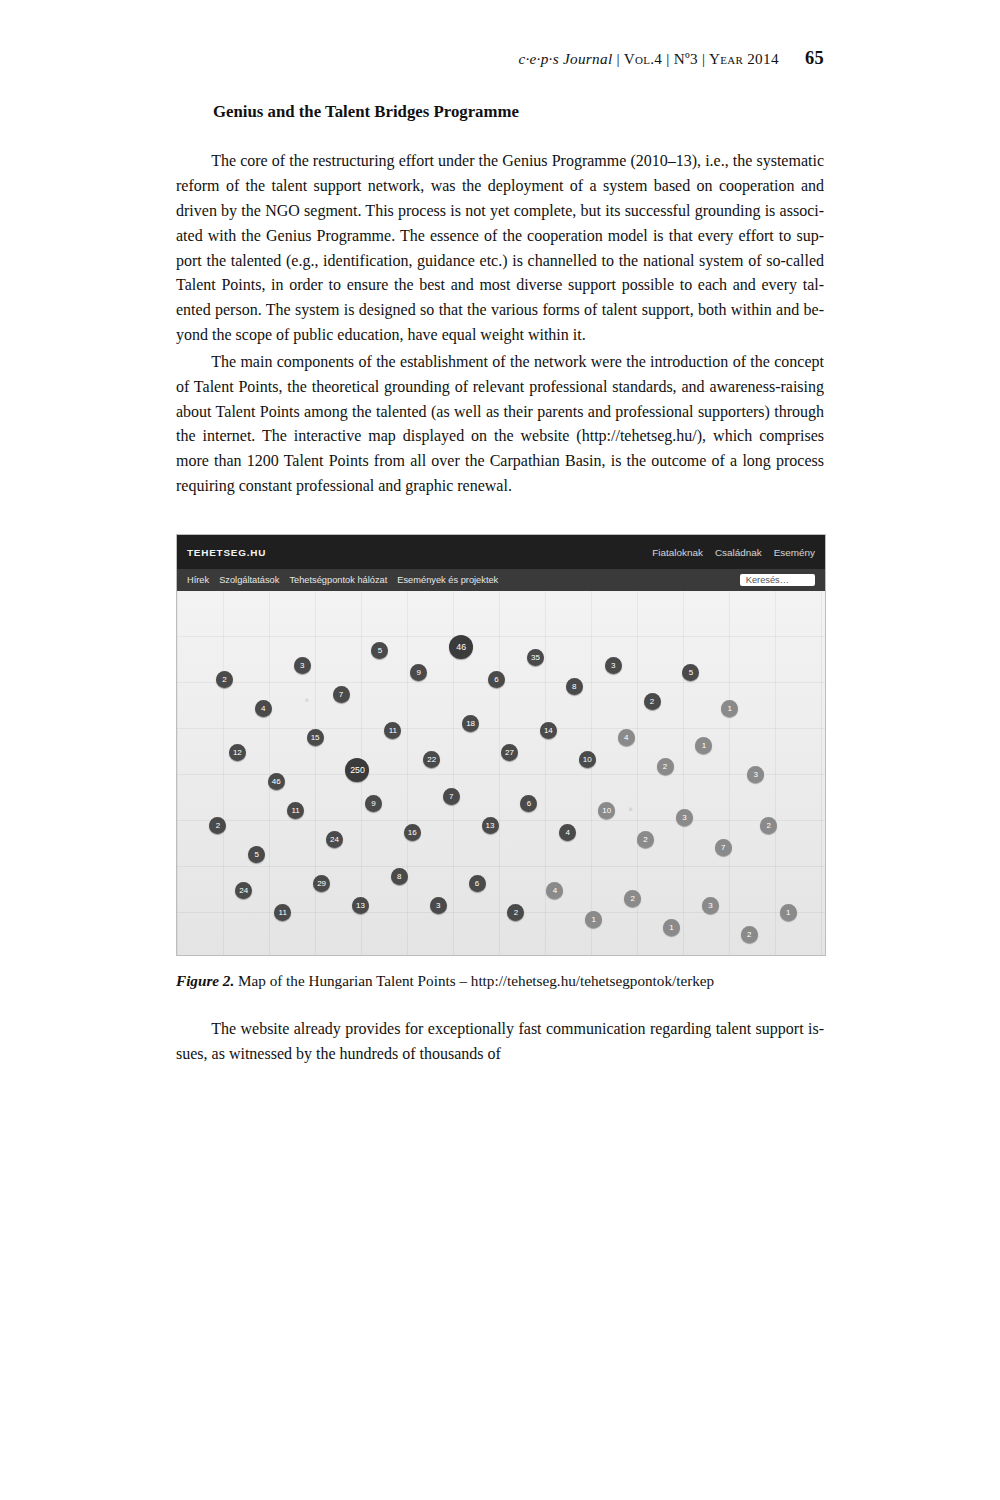c·e·p·s Journal | Vol.4 | Nº3 | Year 2014 65
Genius and the Talent Bridges Programme
The core of the restructuring effort under the Genius Programme (2010–13), i.e., the systematic reform of the talent support network, was the deployment of a system based on cooperation and driven by the NGO segment. This process is not yet complete, but its successful grounding is associated with the Genius Programme. The essence of the cooperation model is that every effort to support the talented (e.g., identification, guidance etc.) is channelled to the national system of so-called Talent Points, in order to ensure the best and most diverse support possible to each and every talented person. The system is designed so that the various forms of talent support, both within and beyond the scope of public education, have equal weight within it.
The main components of the establishment of the network were the introduction of the concept of Talent Points, the theoretical grounding of relevant professional standards, and awareness-raising about Talent Points among the talented (as well as their parents and professional supporters) through the internet. The interactive map displayed on the website (http://tehetseg.hu/), which comprises more than 1200 Talent Points from all over the Carpathian Basin, is the outcome of a long process requiring constant professional and graphic renewal.
TEHETSEG.HU Fiataloknak Családnak Esemény
Hírek Szolgáltatások Tehetségpontok hálózat Események és projektek Keresés…
2
4
3
7
5
9
46
6
35
8
3
2
5
1
12
46
15
250
11
22
18
27
14
10
4
2
1
3
2
5
11
24
9
16
7
13
6
4
10
2
3
7
2
24
11
29
13
8
3
6
2
4
1
2
1
3
2
1
Figure 2. Map of the Hungarian Talent Points – http://tehetseg.hu/tehetsegpontok/terkep
The website already provides for exceptionally fast communication regarding talent support issues, as witnessed by the hundreds of thousands of